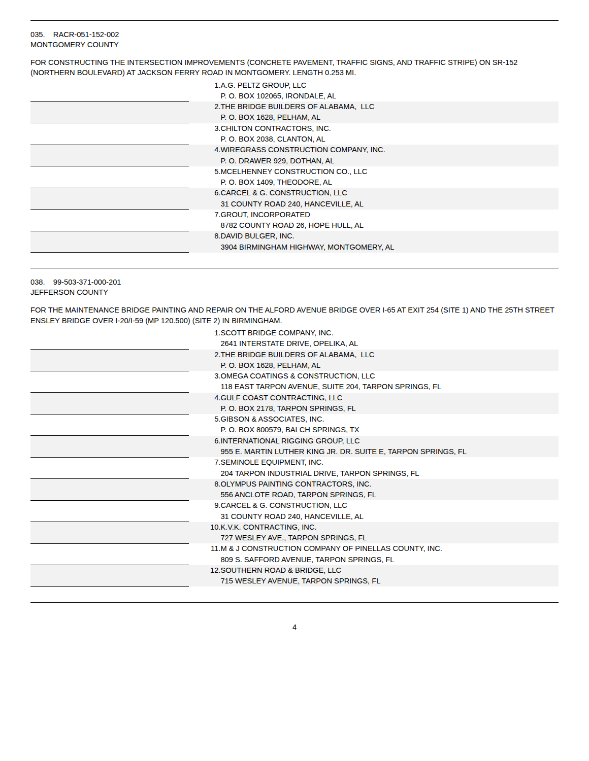035. RACR-051-152-002
MONTGOMERY COUNTY
FOR CONSTRUCTING THE INTERSECTION IMPROVEMENTS (CONCRETE PAVEMENT, TRAFFIC SIGNS, AND TRAFFIC STRIPE) ON SR-152 (NORTHERN BOULEVARD) AT JACKSON FERRY ROAD IN MONTGOMERY. LENGTH 0.253 MI.
| | 1. | A.G. PELTZ GROUP, LLC |
| | | P. O. BOX 102065, IRONDALE, AL |
| | 2. | THE BRIDGE BUILDERS OF ALABAMA, LLC |
| | | P. O. BOX 1628, PELHAM, AL |
| | 3. | CHILTON CONTRACTORS, INC. |
| | | P. O. BOX 2038, CLANTON, AL |
| | 4. | WIREGRASS CONSTRUCTION COMPANY, INC. |
| | | P. O. DRAWER 929, DOTHAN, AL |
| | 5. | MCELHENNEY CONSTRUCTION CO., LLC |
| | | P. O. BOX 1409, THEODORE, AL |
| | 6. | CARCEL & G. CONSTRUCTION, LLC |
| | | 31 COUNTY ROAD 240, HANCEVILLE, AL |
| | 7. | GROUT, INCORPORATED |
| | | 8782 COUNTY ROAD 26, HOPE HULL, AL |
| | 8. | DAVID BULGER, INC. |
| | | 3904 BIRMINGHAM HIGHWAY, MONTGOMERY, AL |
038. 99-503-371-000-201
JEFFERSON COUNTY
FOR THE MAINTENANCE BRIDGE PAINTING AND REPAIR ON THE ALFORD AVENUE BRIDGE OVER I-65 AT EXIT 254 (SITE 1) AND THE 25TH STREET ENSLEY BRIDGE OVER I-20/I-59 (MP 120.500) (SITE 2) IN BIRMINGHAM.
| | 1. | SCOTT BRIDGE COMPANY, INC. |
| | | 2641 INTERSTATE DRIVE, OPELIKA, AL |
| | 2. | THE BRIDGE BUILDERS OF ALABAMA, LLC |
| | | P. O. BOX 1628, PELHAM, AL |
| | 3. | OMEGA COATINGS & CONSTRUCTION, LLC |
| | | 118 EAST TARPON AVENUE, SUITE 204, TARPON SPRINGS, FL |
| | 4. | GULF COAST CONTRACTING, LLC |
| | | P. O. BOX 2178, TARPON SPRINGS, FL |
| | 5. | GIBSON & ASSOCIATES, INC. |
| | | P. O. BOX 800579, BALCH SPRINGS, TX |
| | 6. | INTERNATIONAL RIGGING GROUP, LLC |
| | | 955 E. MARTIN LUTHER KING JR. DR. SUITE E, TARPON SPRINGS, FL |
| | 7. | SEMINOLE EQUIPMENT, INC. |
| | | 204 TARPON INDUSTRIAL DRIVE, TARPON SPRINGS, FL |
| | 8. | OLYMPUS PAINTING CONTRACTORS, INC. |
| | | 556 ANCLOTE ROAD, TARPON SPRINGS, FL |
| | 9. | CARCEL & G. CONSTRUCTION, LLC |
| | | 31 COUNTY ROAD 240, HANCEVILLE, AL |
| | 10. | K.V.K. CONTRACTING, INC. |
| | | 727 WESLEY AVE., TARPON SPRINGS, FL |
| | 11. | M & J CONSTRUCTION COMPANY OF PINELLAS COUNTY, INC. |
| | | 809 S. SAFFORD AVENUE, TARPON SPRINGS, FL |
| | 12. | SOUTHERN ROAD & BRIDGE, LLC |
| | | 715 WESLEY AVENUE, TARPON SPRINGS, FL |
4